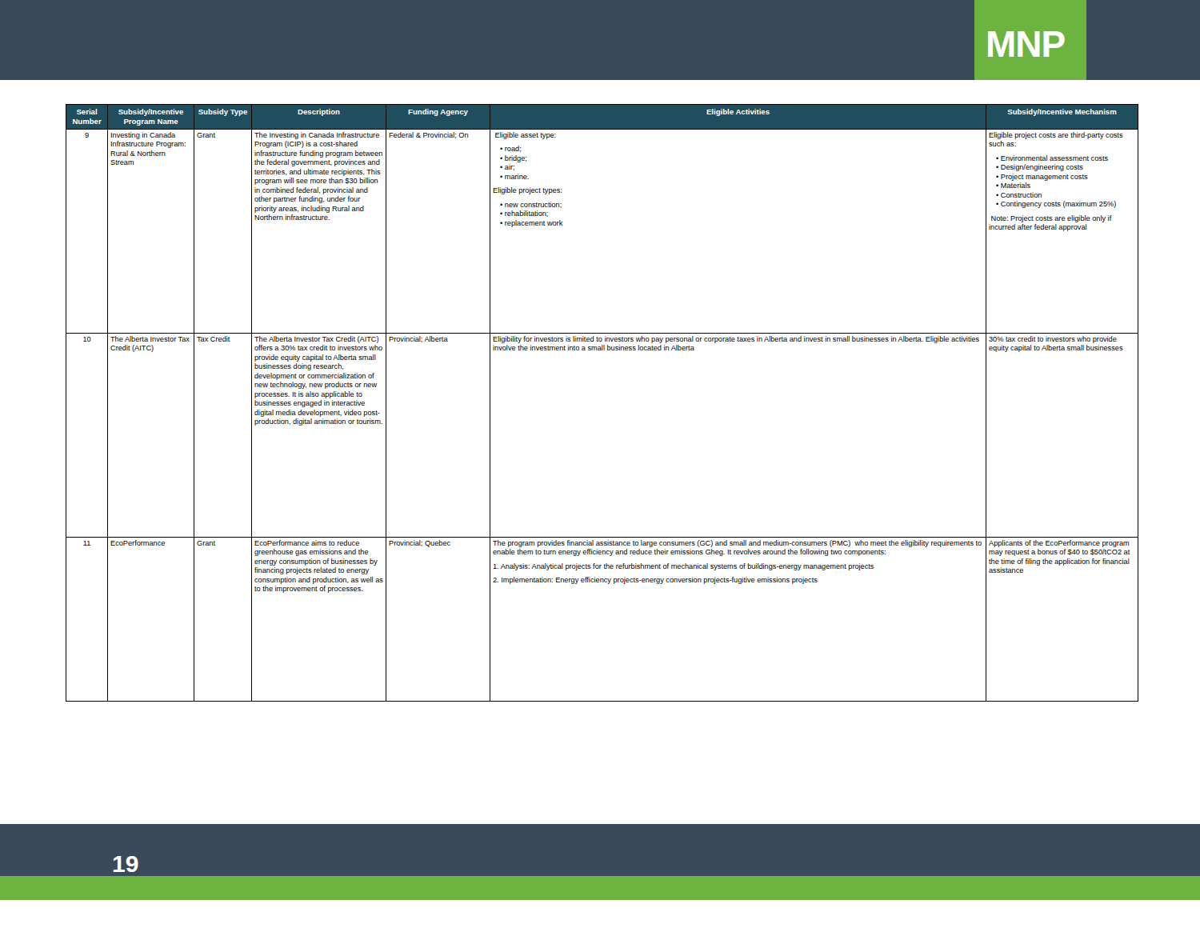MNP
| Serial Number | Subsidy/Incentive Program Name | Subsidy Type | Description | Funding Agency | Eligible Activities | Subsidy/Incentive Mechanism |
| --- | --- | --- | --- | --- | --- | --- |
| 9 | Investing in Canada Infrastructure Program: Rural & Northern Stream | Grant | The Investing in Canada Infrastructure Program (ICIP) is a cost-shared infrastructure funding program between the federal government, provinces and territories, and ultimate recipients. This program will see more than $30 billion in combined federal, provincial and other partner funding, under four priority areas, including Rural and Northern infrastructure. | Federal & Provincial; On | Eligible asset type: • road; • bridge; • air; • marine. Eligible project types: • new construction; • rehabilitation; • replacement work | Eligible project costs are third-party costs such as: • Environmental assessment costs • Design/engineering costs • Project management costs • Materials • Construction • Contingency costs (maximum 25%) Note: Project costs are eligible only if incurred after federal approval |
| 10 | The Alberta Investor Tax Credit (AITC) | Tax Credit | The Alberta Investor Tax Credit (AITC) offers a 30% tax credit to investors who provide equity capital to Alberta small businesses doing research, development or commercialization of new technology, new products or new processes. It is also applicable to businesses engaged in interactive digital media development, video post-production, digital animation or tourism. | Provincial; Alberta | Eligibility for investors is limited to investors who pay personal or corporate taxes in Alberta and invest in small businesses in Alberta. Eligible activities involve the investment into a small business located in Alberta | 30% tax credit to investors who provide equity capital to Alberta small businesses |
| 11 | EcoPerformance | Grant | EcoPerformance aims to reduce greenhouse gas emissions and the energy consumption of businesses by financing projects related to energy consumption and production, as well as to the improvement of processes. | Provincial; Quebec | The program provides financial assistance to large consumers (GC) and small and medium-consumers (PMC) who meet the eligibility requirements to enable them to turn energy efficiency and reduce their emissions Gheg. It revolves around the following two components: 1. Analysis: Analytical projects for the refurbishment of mechanical systems of buildings-energy management projects 2. Implementation: Energy efficiency projects-energy conversion projects-fugitive emissions projects | Applicants of the EcoPerformance program may request a bonus of $40 to $50/tCO2 at the time of filing the application for financial assistance |
19